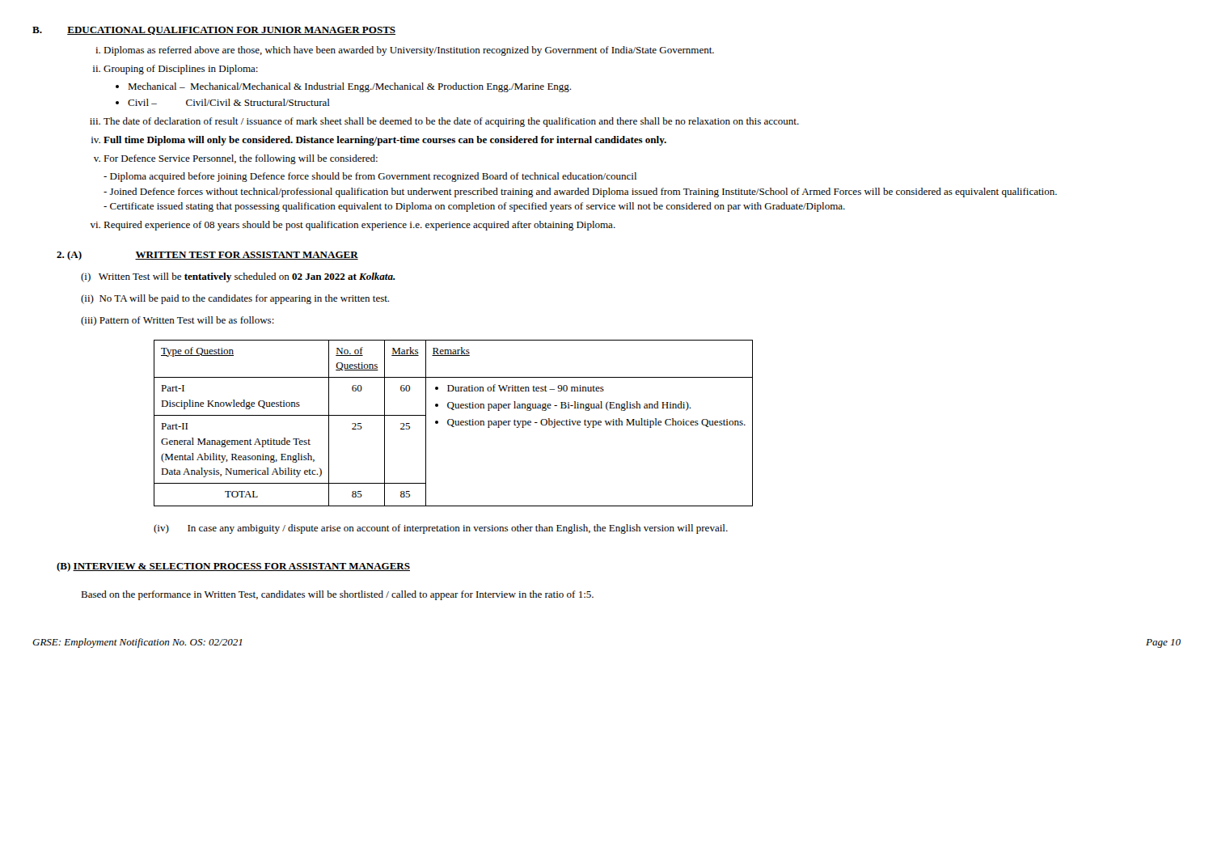B. EDUCATIONAL QUALIFICATION FOR JUNIOR MANAGER POSTS
Diplomas as referred above are those, which have been awarded by University/Institution recognized by Government of India/State Government.
Grouping of Disciplines in Diploma:
Mechanical – Mechanical/Mechanical & Industrial Engg./Mechanical & Production Engg./Marine Engg.
Civil – Civil/Civil & Structural/Structural
The date of declaration of result / issuance of mark sheet shall be deemed to be the date of acquiring the qualification and there shall be no relaxation on this account.
Full time Diploma will only be considered. Distance learning/part-time courses can be considered for internal candidates only.
For Defence Service Personnel, the following will be considered:
- Diploma acquired before joining Defence force should be from Government recognized Board of technical education/council
- Joined Defence forces without technical/professional qualification but underwent prescribed training and awarded Diploma issued from Training Institute/School of Armed Forces will be considered as equivalent qualification.
- Certificate issued stating that possessing qualification equivalent to Diploma on completion of specified years of service will not be considered on par with Graduate/Diploma.
Required experience of 08 years should be post qualification experience i.e. experience acquired after obtaining Diploma.
2. (A) WRITTEN TEST FOR ASSISTANT MANAGER
(i) Written Test will be tentatively scheduled on 02 Jan 2022 at Kolkata.
(ii) No TA will be paid to the candidates for appearing in the written test.
(iii) Pattern of Written Test will be as follows:
| Type of Question | No. of Questions | Marks | Remarks |
| Part-I Discipline Knowledge Questions | 60 | 60 | Duration of Written test – 90 minutes Question paper language - Bi-lingual (English and Hindi). Question paper type - Objective type with Multiple Choices Questions. |
| Part-II General Management Aptitude Test (Mental Ability, Reasoning, English, Data Analysis, Numerical Ability etc.) | 25 | 25 |
| TOTAL | 85 | 85 | |
(iv) In case any ambiguity / dispute arise on account of interpretation in versions other than English, the English version will prevail.
(B) INTERVIEW & SELECTION PROCESS FOR ASSISTANT MANAGERS
Based on the performance in Written Test, candidates will be shortlisted / called to appear for Interview in the ratio of 1:5.
GRSE: Employment Notification No. OS: 02/2021 Page 10